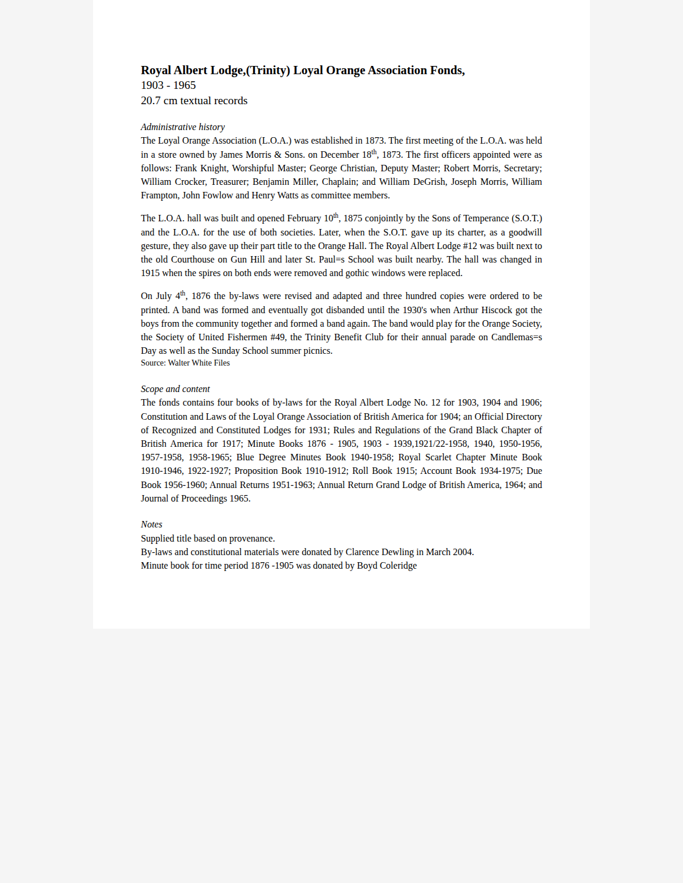Royal Albert Lodge,(Trinity) Loyal Orange Association Fonds,
1903 - 1965
20.7 cm textual records
Administrative history
The Loyal Orange Association (L.O.A.) was established in 1873. The first meeting of the L.O.A. was held in a store owned by James Morris & Sons. on December 18th, 1873. The first officers appointed were as follows: Frank Knight, Worshipful Master; George Christian, Deputy Master; Robert Morris, Secretary; William Crocker, Treasurer; Benjamin Miller, Chaplain; and William DeGrish, Joseph Morris, William Frampton, John Fowlow and Henry Watts as committee members.
The L.O.A. hall was built and opened February 10th, 1875 conjointly by the Sons of Temperance (S.O.T.) and the L.O.A. for the use of both societies. Later, when the S.O.T. gave up its charter, as a goodwill gesture, they also gave up their part title to the Orange Hall. The Royal Albert Lodge #12 was built next to the old Courthouse on Gun Hill and later St. Paul=s School was built nearby. The hall was changed in 1915 when the spires on both ends were removed and gothic windows were replaced.
On July 4th, 1876 the by-laws were revised and adapted and three hundred copies were ordered to be printed. A band was formed and eventually got disbanded until the 1930's when Arthur Hiscock got the boys from the community together and formed a band again. The band would play for the Orange Society, the Society of United Fishermen #49, the Trinity Benefit Club for their annual parade on Candlemas=s Day as well as the Sunday School summer picnics.
Source: Walter White Files
Scope and content
The fonds contains four books of by-laws for the Royal Albert Lodge No. 12 for 1903, 1904 and 1906; Constitution and Laws of the Loyal Orange Association of British America for 1904; an Official Directory of Recognized and Constituted Lodges for 1931; Rules and Regulations of the Grand Black Chapter of British America for 1917; Minute Books 1876 - 1905, 1903 - 1939,1921/22-1958, 1940, 1950-1956, 1957-1958, 1958-1965; Blue Degree Minutes Book 1940-1958; Royal Scarlet Chapter Minute Book 1910-1946, 1922-1927; Proposition Book 1910-1912; Roll Book 1915; Account Book 1934-1975; Due Book 1956-1960; Annual Returns 1951-1963; Annual Return Grand Lodge of British America, 1964; and Journal of Proceedings 1965.
Notes
Supplied title based on provenance.
By-laws and constitutional materials were donated by Clarence Dewling in March 2004.
Minute book for time period 1876 -1905 was donated by Boyd Coleridge